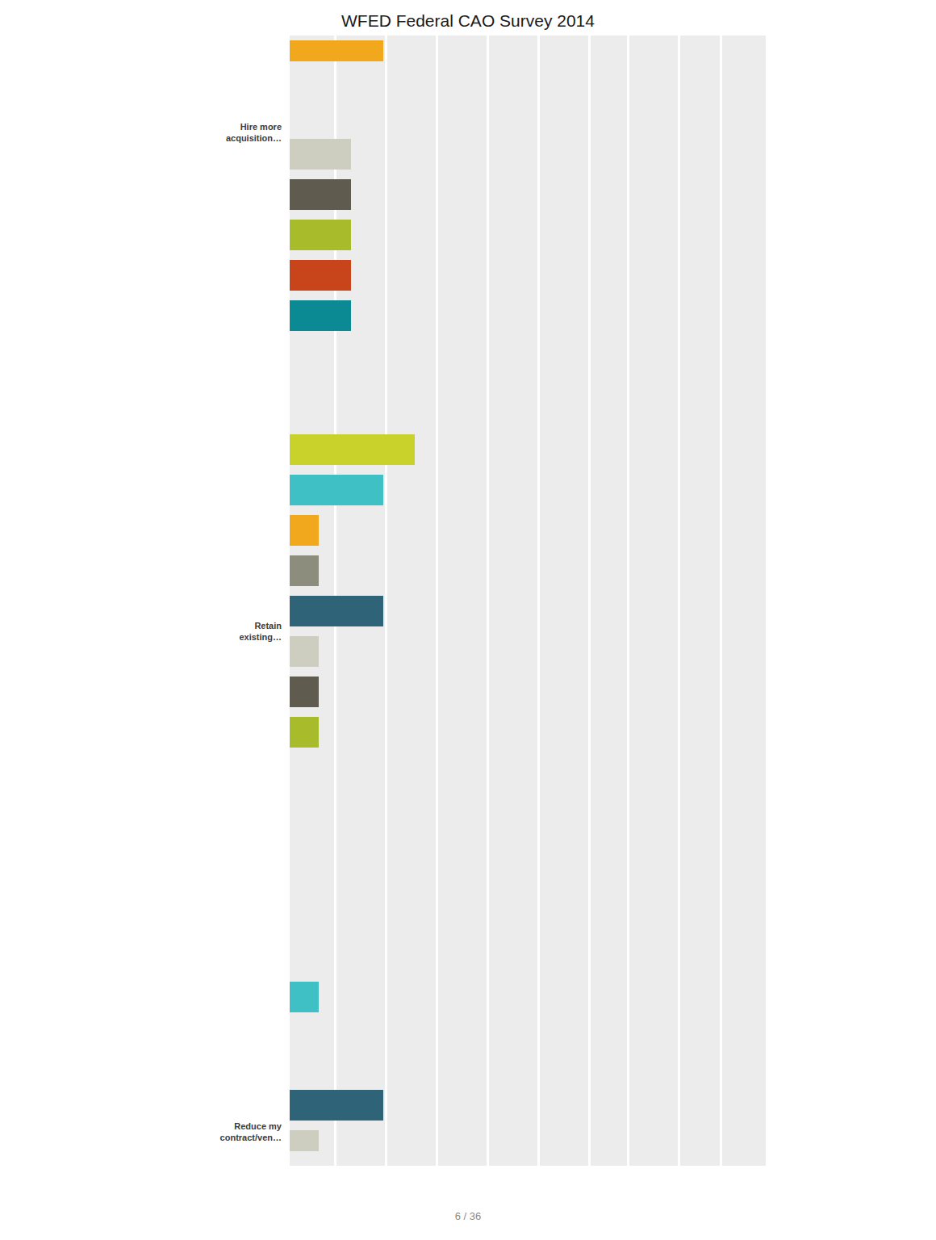WFED Federal CAO Survey 2014
Hire more
acquisition…
Retain
existing…
Reduce my
contract/ven…
6 / 36